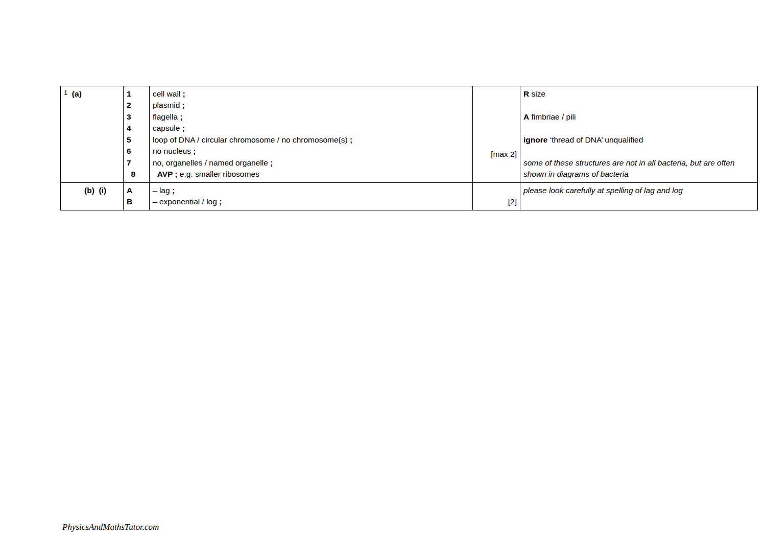| 1 (a) | 1 2 3 4 5 6 7 8 | cell wall ; plasmid ; flagella ; capsule ; loop of DNA / circular chromosome / no chromosome(s) ; no nucleus ; no, organelles / named organelle ; AVP ; e.g. smaller ribosomes | [max 2] | R size A fimbriae / pili ignore ‘thread of DNA’ unqualified some of these structures are not in all bacteria, but are often shown in diagrams of bacteria |
| (b) (i) | A B | – lag ; – exponential / log ; | [2] | please look carefully at spelling of lag and log |
PhysicsAndMathsTutor.com